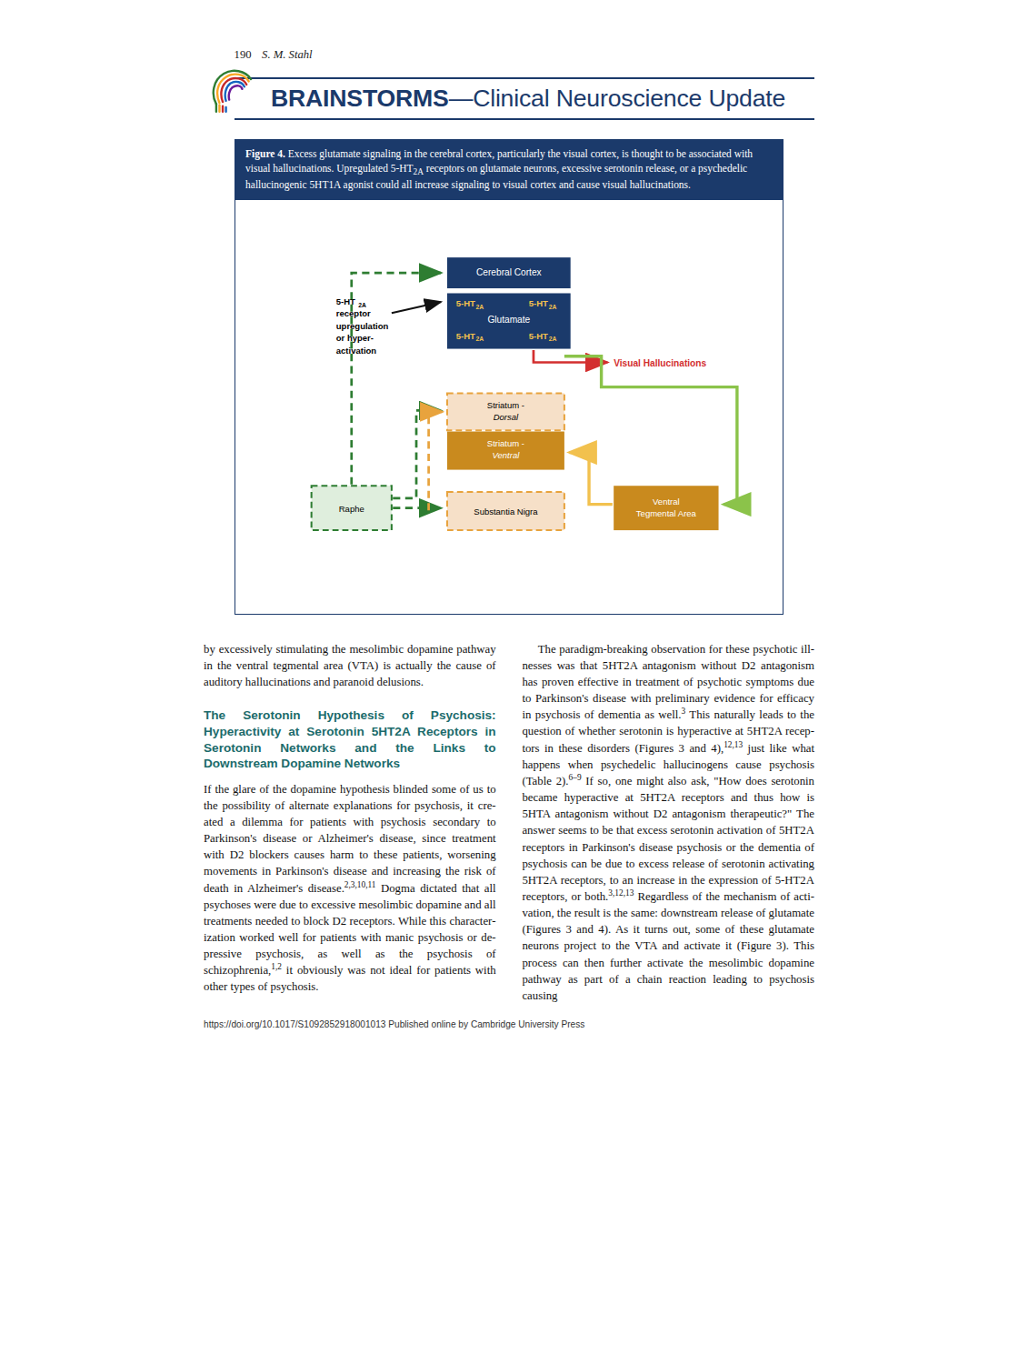190 S. M. Stahl
BRAINSTORMS—Clinical Neuroscience Update
Figure 4. Excess glutamate signaling in the cerebral cortex, particularly the visual cortex, is thought to be associated with visual hallucinations. Upregulated 5-HT2A receptors on glutamate neurons, excessive serotonin release, or a psychedelic hallucinogenic 5HT1A agonist could all increase signaling to visual cortex and cause visual hallucinations.
Cerebral Cortex 5-HT 2A 5-HT 2A Glutamate 5-HT 2A 5-HT 2A 5-HT 2A receptor upregulation or hyper- activation Visual Hallucinations Striatum - Dorsal Striatum - Ventral Substantia Nigra Raphe Ventral Tegmental Area
by excessively stimulating the mesolimbic dopamine pathway in the ventral tegmental area (VTA) is actually the cause of auditory hallucinations and paranoid delusions.
The Serotonin Hypothesis of Psychosis: Hyperactivity at Serotonin 5HT2A Receptors in Serotonin Networks and the Links to Downstream Dopamine Networks
If the glare of the dopamine hypothesis blinded some of us to the possibility of alternate explanations for psychosis, it created a dilemma for patients with psychosis secondary to Parkinson's disease or Alzheimer's disease, since treatment with D2 blockers causes harm to these patients, worsening movements in Parkinson's disease and increasing the risk of death in Alzheimer's disease.2,3,10,11 Dogma dictated that all psychoses were due to excessive mesolimbic dopamine and all treatments needed to block D2 receptors. While this characterization worked well for patients with manic psychosis or depressive psychosis, as well as the psychosis of schizophrenia,1,2 it obviously was not ideal for patients with other types of psychosis.
The paradigm-breaking observation for these psychotic illnesses was that 5HT2A antagonism without D2 antagonism has proven effective in treatment of psychotic symptoms due to Parkinson's disease with preliminary evidence for efficacy in psychosis of dementia as well.3 This naturally leads to the question of whether serotonin is hyperactive at 5HT2A receptors in these disorders (Figures 3 and 4),12,13 just like what happens when psychedelic hallucinogens cause psychosis (Table 2).6–9 If so, one might also ask, "How does serotonin became hyperactive at 5HT2A receptors and thus how is 5HTA antagonism without D2 antagonism therapeutic?" The answer seems to be that excess serotonin activation of 5HT2A receptors in Parkinson's disease psychosis or the dementia of psychosis can be due to excess release of serotonin activating 5HT2A receptors, to an increase in the expression of 5-HT2A receptors, or both.3,12,13 Regardless of the mechanism of activation, the result is the same: downstream release of glutamate (Figures 3 and 4). As it turns out, some of these glutamate neurons project to the VTA and activate it (Figure 3). This process can then further activate the mesolimbic dopamine pathway as part of a chain reaction leading to psychosis causing
https://doi.org/10.1017/S1092852918001013 Published online by Cambridge University Press